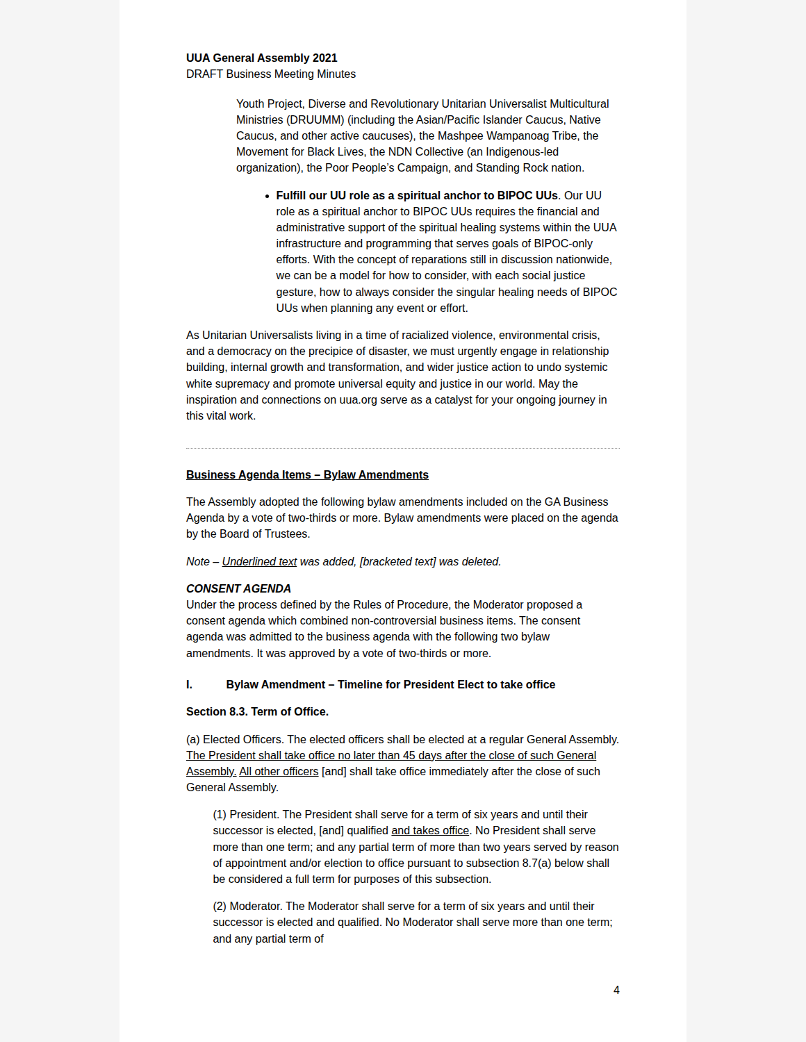UUA General Assembly 2021
DRAFT Business Meeting Minutes
Youth Project, Diverse and Revolutionary Unitarian Universalist Multicultural Ministries (DRUUMM) (including the Asian/Pacific Islander Caucus, Native Caucus, and other active caucuses), the Mashpee Wampanoag Tribe, the Movement for Black Lives, the NDN Collective (an Indigenous-led organization), the Poor People’s Campaign, and Standing Rock nation.
Fulfill our UU role as a spiritual anchor to BIPOC UUs. Our UU role as a spiritual anchor to BIPOC UUs requires the financial and administrative support of the spiritual healing systems within the UUA infrastructure and programming that serves goals of BIPOC-only efforts. With the concept of reparations still in discussion nationwide, we can be a model for how to consider, with each social justice gesture, how to always consider the singular healing needs of BIPOC UUs when planning any event or effort.
As Unitarian Universalists living in a time of racialized violence, environmental crisis, and a democracy on the precipice of disaster, we must urgently engage in relationship building, internal growth and transformation, and wider justice action to undo systemic white supremacy and promote universal equity and justice in our world. May the inspiration and connections on uua.org serve as a catalyst for your ongoing journey in this vital work.
Business Agenda Items – Bylaw Amendments
The Assembly adopted the following bylaw amendments included on the GA Business Agenda by a vote of two-thirds or more. Bylaw amendments were placed on the agenda by the Board of Trustees.
Note – Underlined text was added, [bracketed text] was deleted.
CONSENT AGENDA
Under the process defined by the Rules of Procedure, the Moderator proposed a consent agenda which combined non-controversial business items. The consent agenda was admitted to the business agenda with the following two bylaw amendments. It was approved by a vote of two-thirds or more.
I. Bylaw Amendment – Timeline for President Elect to take office
Section 8.3. Term of Office.
(a) Elected Officers. The elected officers shall be elected at a regular General Assembly. The President shall take office no later than 45 days after the close of such General Assembly. All other officers [and] shall take office immediately after the close of such General Assembly.
(1) President. The President shall serve for a term of six years and until their successor is elected, [and] qualified and takes office. No President shall serve more than one term; and any partial term of more than two years served by reason of appointment and/or election to office pursuant to subsection 8.7(a) below shall be considered a full term for purposes of this subsection.
(2) Moderator. The Moderator shall serve for a term of six years and until their successor is elected and qualified. No Moderator shall serve more than one term; and any partial term of
4